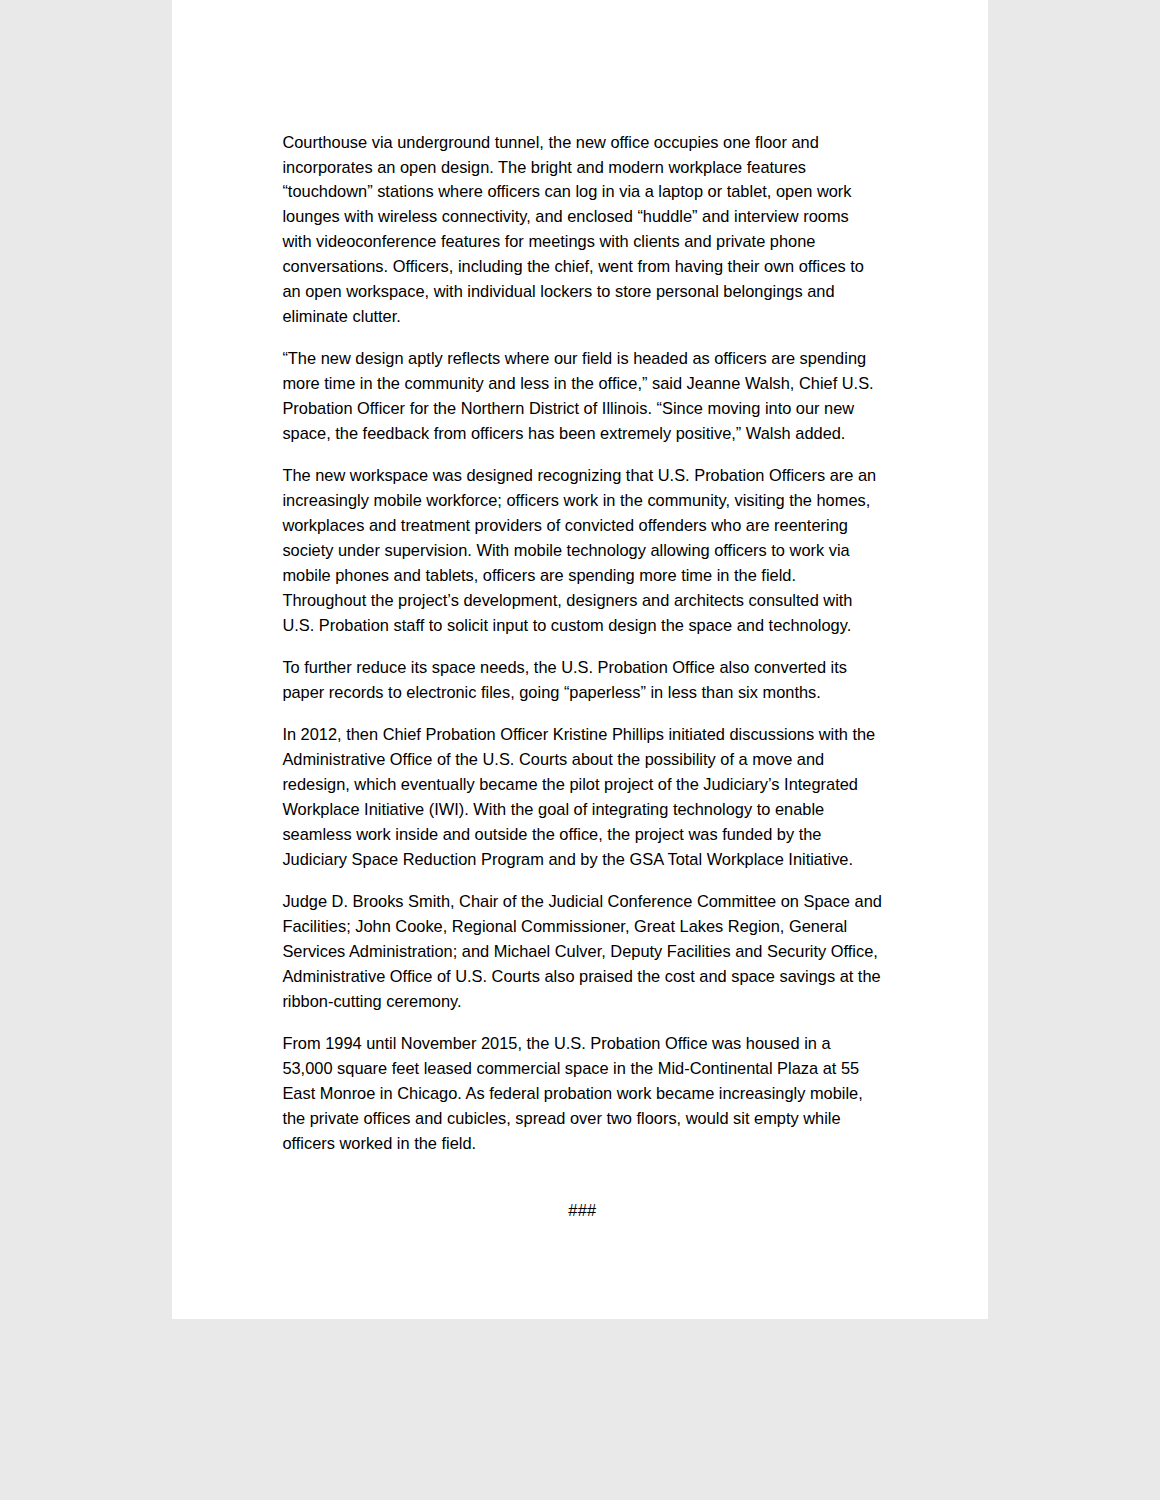Courthouse via underground tunnel, the new office occupies one floor and incorporates an open design. The bright and modern workplace features “touchdown” stations where officers can log in via a laptop or tablet, open work lounges with wireless connectivity, and enclosed “huddle” and interview rooms with videoconference features for meetings with clients and private phone conversations. Officers, including the chief, went from having their own offices to an open workspace, with individual lockers to store personal belongings and eliminate clutter.
“The new design aptly reflects where our field is headed as officers are spending more time in the community and less in the office,” said Jeanne Walsh, Chief U.S. Probation Officer for the Northern District of Illinois. “Since moving into our new space, the feedback from officers has been extremely positive,” Walsh added.
The new workspace was designed recognizing that U.S. Probation Officers are an increasingly mobile workforce; officers work in the community, visiting the homes, workplaces and treatment providers of convicted offenders who are reentering society under supervision. With mobile technology allowing officers to work via mobile phones and tablets, officers are spending more time in the field. Throughout the project’s development, designers and architects consulted with U.S. Probation staff to solicit input to custom design the space and technology.
To further reduce its space needs, the U.S. Probation Office also converted its paper records to electronic files, going “paperless” in less than six months.
In 2012, then Chief Probation Officer Kristine Phillips initiated discussions with the Administrative Office of the U.S. Courts about the possibility of a move and redesign, which eventually became the pilot project of the Judiciary’s Integrated Workplace Initiative (IWI). With the goal of integrating technology to enable seamless work inside and outside the office, the project was funded by the Judiciary Space Reduction Program and by the GSA Total Workplace Initiative.
Judge D. Brooks Smith, Chair of the Judicial Conference Committee on Space and Facilities; John Cooke, Regional Commissioner, Great Lakes Region, General Services Administration; and Michael Culver, Deputy Facilities and Security Office, Administrative Office of U.S. Courts also praised the cost and space savings at the ribbon-cutting ceremony.
From 1994 until November 2015, the U.S. Probation Office was housed in a 53,000 square feet leased commercial space in the Mid-Continental Plaza at 55 East Monroe in Chicago. As federal probation work became increasingly mobile, the private offices and cubicles, spread over two floors, would sit empty while officers worked in the field.
###